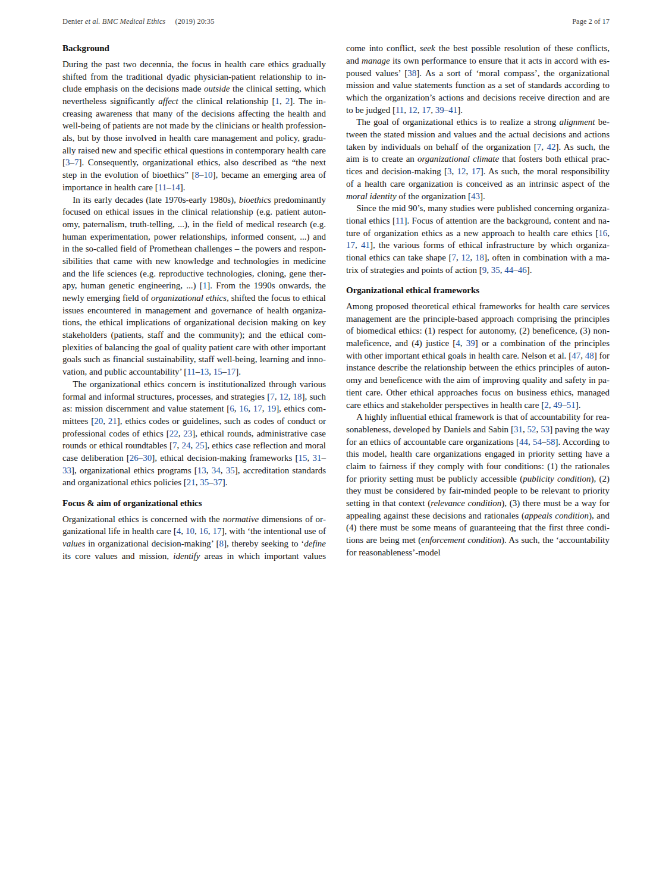Denier et al. BMC Medical Ethics (2019) 20:35
Page 2 of 17
Background
During the past two decennia, the focus in health care ethics gradually shifted from the traditional dyadic physician-patient relationship to include emphasis on the decisions made outside the clinical setting, which nevertheless significantly affect the clinical relationship [1, 2]. The increasing awareness that many of the decisions affecting the health and well-being of patients are not made by the clinicians or health professionals, but by those involved in health care management and policy, gradually raised new and specific ethical questions in contemporary health care [3–7]. Consequently, organizational ethics, also described as “the next step in the evolution of bioethics” [8–10], became an emerging area of importance in health care [11–14].
In its early decades (late 1970s-early 1980s), bioethics predominantly focused on ethical issues in the clinical relationship (e.g. patient autonomy, paternalism, truth-telling, ...), in the field of medical research (e.g. human experimentation, power relationships, informed consent, ...) and in the so-called field of Promethean challenges – the powers and responsibilities that came with new knowledge and technologies in medicine and the life sciences (e.g. reproductive technologies, cloning, gene therapy, human genetic engineering, ...) [1]. From the 1990s onwards, the newly emerging field of organizational ethics, shifted the focus to ethical issues encountered in management and governance of health organizations, the ethical implications of organizational decision making on key stakeholders (patients, staff and the community); and the ethical complexities of balancing the goal of quality patient care with other important goals such as financial sustainability, staff well-being, learning and innovation, and public accountability’ [11–13, 15–17].
The organizational ethics concern is institutionalized through various formal and informal structures, processes, and strategies [7, 12, 18], such as: mission discernment and value statement [6, 16, 17, 19], ethics committees [20, 21], ethics codes or guidelines, such as codes of conduct or professional codes of ethics [22, 23], ethical rounds, administrative case rounds or ethical roundtables [7, 24, 25], ethics case reflection and moral case deliberation [26–30], ethical decision-making frameworks [15, 31–33], organizational ethics programs [13, 34, 35], accreditation standards and organizational ethics policies [21, 35–37].
Focus & aim of organizational ethics
Organizational ethics is concerned with the normative dimensions of organizational life in health care [4, 10, 16, 17], with ‘the intentional use of values in organizational decision-making’ [8], thereby seeking to ‘define its core values and mission, identify areas in which important values come into conflict, seek the best possible resolution of these conflicts, and manage its own performance to ensure that it acts in accord with espoused values’ [38]. As a sort of ‘moral compass’, the organizational mission and value statements function as a set of standards according to which the organization’s actions and decisions receive direction and are to be judged [11, 12, 17, 39–41].
The goal of organizational ethics is to realize a strong alignment between the stated mission and values and the actual decisions and actions taken by individuals on behalf of the organization [7, 42]. As such, the aim is to create an organizational climate that fosters both ethical practices and decision-making [3, 12, 17]. As such, the moral responsibility of a health care organization is conceived as an intrinsic aspect of the moral identity of the organization [43].
Since the mid 90’s, many studies were published concerning organizational ethics [11]. Focus of attention are the background, content and nature of organization ethics as a new approach to health care ethics [16, 17, 41], the various forms of ethical infrastructure by which organizational ethics can take shape [7, 12, 18], often in combination with a matrix of strategies and points of action [9, 35, 44–46].
Organizational ethical frameworks
Among proposed theoretical ethical frameworks for health care services management are the principle-based approach comprising the principles of biomedical ethics: (1) respect for autonomy, (2) beneficence, (3) nonmaleficence, and (4) justice [4, 39] or a combination of the principles with other important ethical goals in health care. Nelson et al. [47, 48] for instance describe the relationship between the ethics principles of autonomy and beneficence with the aim of improving quality and safety in patient care. Other ethical approaches focus on business ethics, managed care ethics and stakeholder perspectives in health care [2, 49–51].
A highly influential ethical framework is that of accountability for reasonableness, developed by Daniels and Sabin [31, 52, 53] paving the way for an ethics of accountable care organizations [44, 54–58]. According to this model, health care organizations engaged in priority setting have a claim to fairness if they comply with four conditions: (1) the rationales for priority setting must be publicly accessible (publicity condition), (2) they must be considered by fair-minded people to be relevant to priority setting in that context (relevance condition), (3) there must be a way for appealing against these decisions and rationales (appeals condition), and (4) there must be some means of guaranteeing that the first three conditions are being met (enforcement condition). As such, the ‘accountability for reasonableness’-model